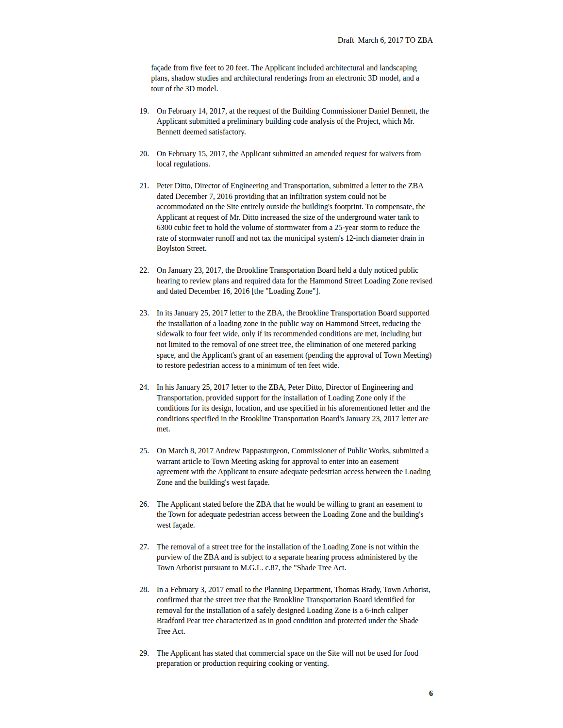Draft March 6, 2017 TO ZBA
façade from five feet to 20 feet. The Applicant included architectural and landscaping plans, shadow studies and architectural renderings from an electronic 3D model, and a tour of the 3D model.
On February 14, 2017, at the request of the Building Commissioner Daniel Bennett, the Applicant submitted a preliminary building code analysis of the Project, which Mr. Bennett deemed satisfactory.
On February 15, 2017, the Applicant submitted an amended request for waivers from local regulations.
Peter Ditto, Director of Engineering and Transportation, submitted a letter to the ZBA dated December 7, 2016 providing that an infiltration system could not be accommodated on the Site entirely outside the building's footprint. To compensate, the Applicant at request of Mr. Ditto increased the size of the underground water tank to 6300 cubic feet to hold the volume of stormwater from a 25-year storm to reduce the rate of stormwater runoff and not tax the municipal system's 12-inch diameter drain in Boylston Street.
On January 23, 2017, the Brookline Transportation Board held a duly noticed public hearing to review plans and required data for the Hammond Street Loading Zone revised and dated December 16, 2016 [the "Loading Zone"].
In its January 25, 2017 letter to the ZBA, the Brookline Transportation Board supported the installation of a loading zone in the public way on Hammond Street, reducing the sidewalk to four feet wide, only if its recommended conditions are met, including but not limited to the removal of one street tree, the elimination of one metered parking space, and the Applicant's grant of an easement (pending the approval of Town Meeting) to restore pedestrian access to a minimum of ten feet wide.
In his January 25, 2017 letter to the ZBA, Peter Ditto, Director of Engineering and Transportation, provided support for the installation of Loading Zone only if the conditions for its design, location, and use specified in his aforementioned letter and the conditions specified in the Brookline Transportation Board's January 23, 2017 letter are met.
On March 8, 2017 Andrew Pappasturgeon, Commissioner of Public Works, submitted a warrant article to Town Meeting asking for approval to enter into an easement agreement with the Applicant to ensure adequate pedestrian access between the Loading Zone and the building's west façade.
The Applicant stated before the ZBA that he would be willing to grant an easement to the Town for adequate pedestrian access between the Loading Zone and the building's west façade.
The removal of a street tree for the installation of the Loading Zone is not within the purview of the ZBA and is subject to a separate hearing process administered by the Town Arborist pursuant to M.G.L. c.87, the "Shade Tree Act.
In a February 3, 2017 email to the Planning Department, Thomas Brady, Town Arborist, confirmed that the street tree that the Brookline Transportation Board identified for removal for the installation of a safely designed Loading Zone is a 6-inch caliper Bradford Pear tree characterized as in good condition and protected under the Shade Tree Act.
The Applicant has stated that commercial space on the Site will not be used for food preparation or production requiring cooking or venting.
6